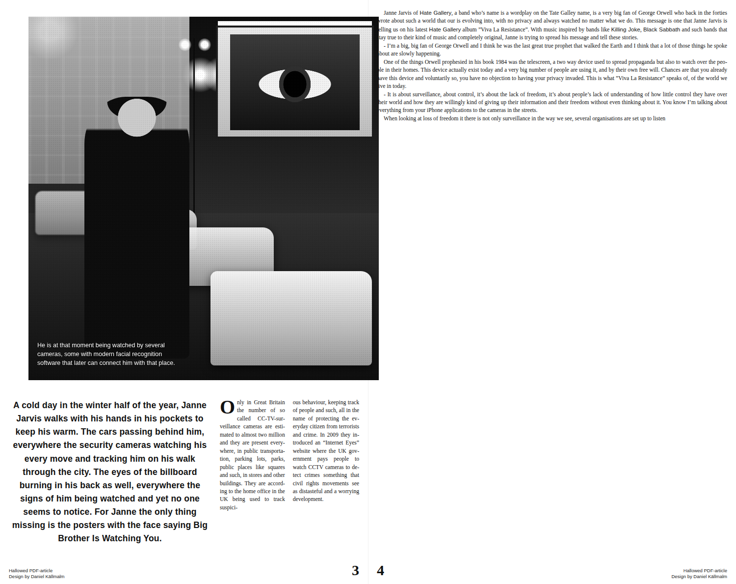He is at that moment being watched by several cameras, some with modern facial recognition software that later can connect him with that place.
A cold day in the winter half of the year, Janne Jarvis walks with his hands in his pockets to keep his warm. The cars passing behind him, everywhere the security cameras watching his every move and tracking him on his walk through the city. The eyes of the billboard burning in his back as well, everywhere the signs of him being watched and yet no one seems to notice. For Janne the only thing missing is the posters with the face saying Big Brother Is Watching You.
Only in Great Britain the number of so called CC-TV-surveillance cameras are estimated to almost two million and they are present everywhere, in public transportation, parking lots, parks, public places like squares and such, in stores and other buildings. They are according to the home office in the UK being used to track suspici-
ous behaviour, keeping track of people and such, all in the name of protecting the everyday citizen from terrorists and crime. In 2009 they introduced an “Internet Eyes” website where the UK government pays people to watch CCTV cameras to detect crimes something that civil rights movements see as distasteful and a worrying development.
Hallowed PDF-article
Design by Daniel Källmalm
3
Janne Jarvis of Hate Gallery, a band who’s name is a wordplay on the Tate Galley name, is a very big fan of George Orwell who back in the forties wrote about such a world that our is evolving into, with no privacy and always watched no matter what we do. This message is one that Janne Jarvis is telling us on his latest Hate Gallery album ”Viva La Resistance”. With music inspired by bands like Killing Joke, Black Sabbath and such bands that stay true to their kind of music and completely original, Janne is trying to spread his message and tell these stories.
- I’m a big, big fan of George Orwell and I think he was the last great true prophet that walked the Earth and I think that a lot of those things he spoke about are slowly happening.
One of the things Orwell prophesied in his book 1984 was the telescreen, a two way device used to spread propaganda but also to watch over the people in their homes. This device actually exist today and a very big number of people are using it, and by their own free will. Chances are that you already have this device and voluntarily so, you have no objection to having your privacy invaded. This is what ”Viva La Resistance” speaks of, of the world we live in today.
- It is about surveillance, about control, it’s about the lack of freedom, it’s about people’s lack of understanding of how little control they have over their world and how they are willingly kind of giving up their information and their freedom without even thinking about it. You know I’m talking about everything from your iPhone applications to the cameras in the streets.
When looking at loss of freedom it there is not only surveillance in the way we see, several organisations are set up to listen
4
Hallowed PDF-article
Design by Daniel Källmalm